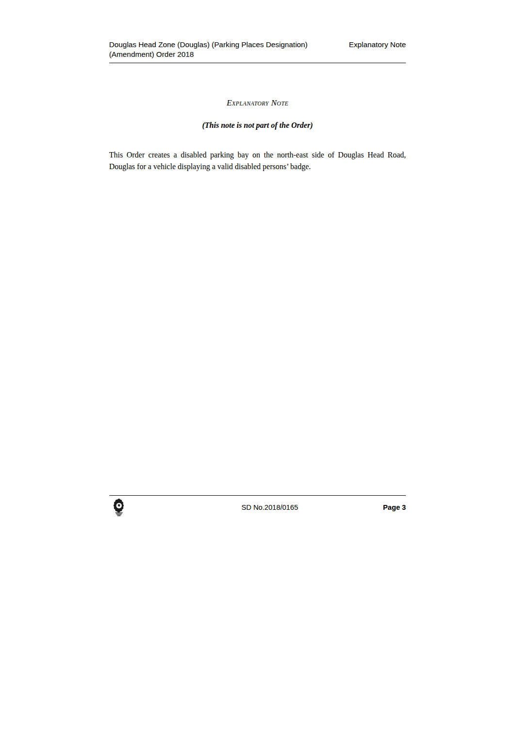Douglas Head Zone (Douglas) (Parking Places Designation)
(Amendment) Order 2018
Explanatory Note
Explanatory Note
(This note is not part of the Order)
This Order creates a disabled parking bay on the north-east side of Douglas Head Road, Douglas for a vehicle displaying a valid disabled persons’ badge.
SD No.2018/0165
Page 3